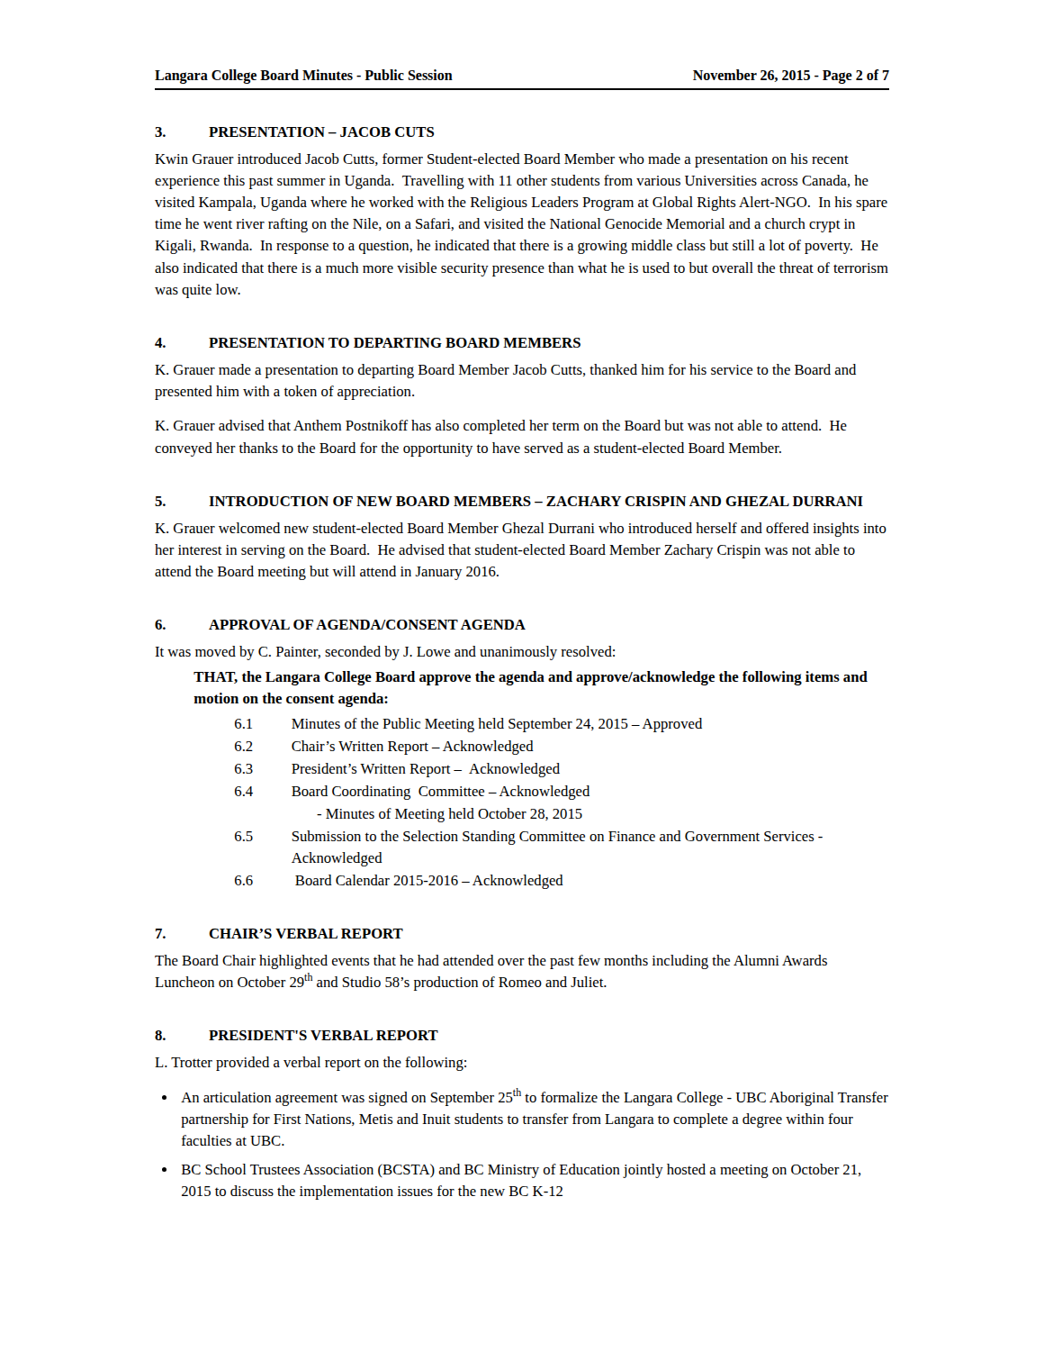Langara College Board Minutes - Public Session
November 26, 2015 - Page 2 of 7
3. PRESENTATION – JACOB CUTS
Kwin Grauer introduced Jacob Cutts, former Student-elected Board Member who made a presentation on his recent experience this past summer in Uganda. Travelling with 11 other students from various Universities across Canada, he visited Kampala, Uganda where he worked with the Religious Leaders Program at Global Rights Alert-NGO. In his spare time he went river rafting on the Nile, on a Safari, and visited the National Genocide Memorial and a church crypt in Kigali, Rwanda. In response to a question, he indicated that there is a growing middle class but still a lot of poverty. He also indicated that there is a much more visible security presence than what he is used to but overall the threat of terrorism was quite low.
4. PRESENTATION TO DEPARTING BOARD MEMBERS
K. Grauer made a presentation to departing Board Member Jacob Cutts, thanked him for his service to the Board and presented him with a token of appreciation.
K. Grauer advised that Anthem Postnikoff has also completed her term on the Board but was not able to attend. He conveyed her thanks to the Board for the opportunity to have served as a student-elected Board Member.
5. INTRODUCTION OF NEW BOARD MEMBERS – ZACHARY CRISPIN AND GHEZAL DURRANI
K. Grauer welcomed new student-elected Board Member Ghezal Durrani who introduced herself and offered insights into her interest in serving on the Board. He advised that student-elected Board Member Zachary Crispin was not able to attend the Board meeting but will attend in January 2016.
6. APPROVAL OF AGENDA/CONSENT AGENDA
It was moved by C. Painter, seconded by J. Lowe and unanimously resolved:
THAT, the Langara College Board approve the agenda and approve/acknowledge the following items and motion on the consent agenda:
6.1 Minutes of the Public Meeting held September 24, 2015 – Approved
6.2 Chair’s Written Report – Acknowledged
6.3 President’s Written Report – Acknowledged
6.4 Board Coordinating Committee – Acknowledged
- Minutes of Meeting held October 28, 2015
6.5 Submission to the Selection Standing Committee on Finance and Government Services - Acknowledged
6.6 Board Calendar 2015-2016 – Acknowledged
7. CHAIR’S VERBAL REPORT
The Board Chair highlighted events that he had attended over the past few months including the Alumni Awards Luncheon on October 29th and Studio 58’s production of Romeo and Juliet.
8. PRESIDENT'S VERBAL REPORT
L. Trotter provided a verbal report on the following:
An articulation agreement was signed on September 25th to formalize the Langara College - UBC Aboriginal Transfer partnership for First Nations, Metis and Inuit students to transfer from Langara to complete a degree within four faculties at UBC.
BC School Trustees Association (BCSTA) and BC Ministry of Education jointly hosted a meeting on October 21, 2015 to discuss the implementation issues for the new BC K-12